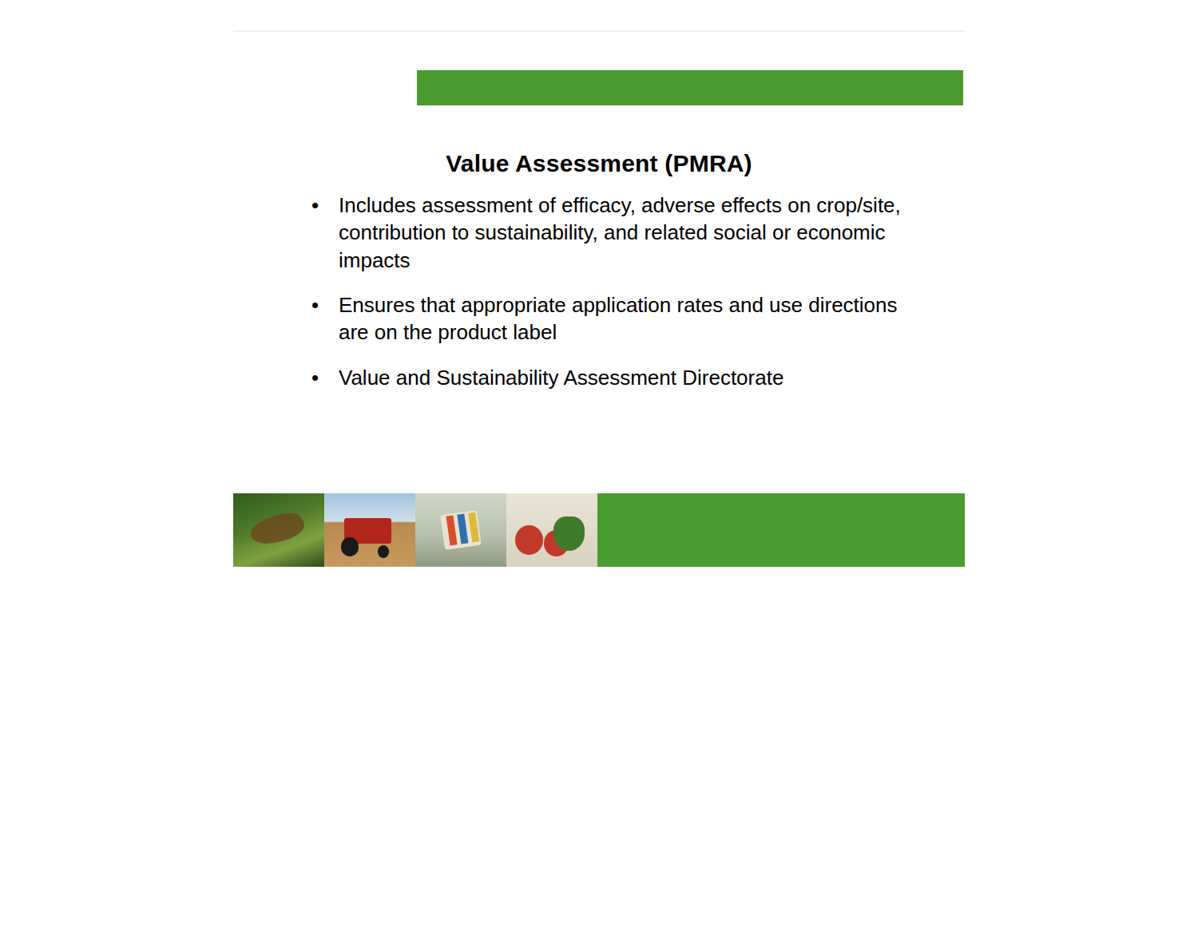Value Assessment (PMRA)
Includes assessment of efficacy, adverse effects on crop/site, contribution to sustainability, and related social or economic impacts
Ensures that appropriate application rates and use directions are on the product label
Value and Sustainability Assessment Directorate